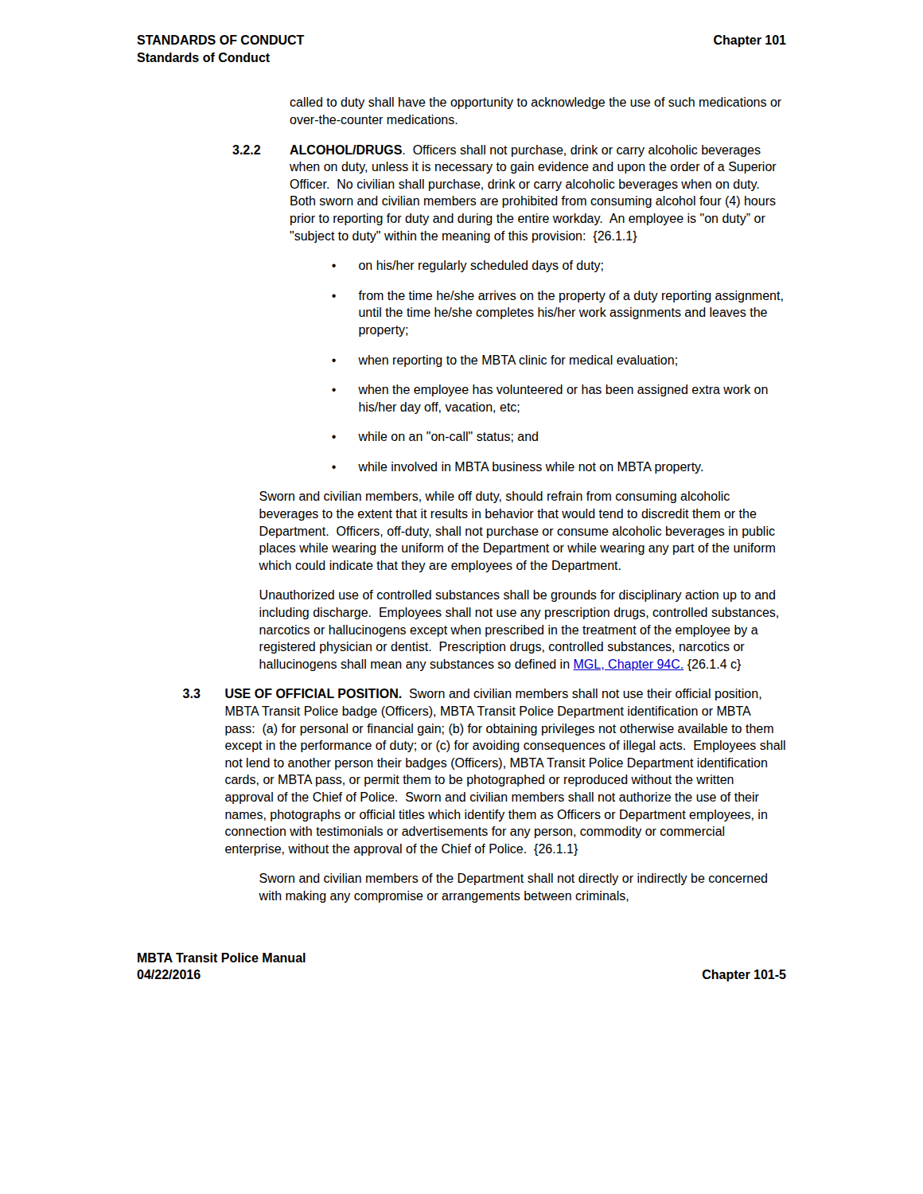Standards of Conduct
Standards of Conduct
Chapter 101
called to duty shall have the opportunity to acknowledge the use of such medications or over-the-counter medications.
3.2.2
ALCOHOL/DRUGS. Officers shall not purchase, drink or carry alcoholic beverages when on duty, unless it is necessary to gain evidence and upon the order of a Superior Officer. No civilian shall purchase, drink or carry alcoholic beverages when on duty. Both sworn and civilian members are prohibited from consuming alcohol four (4) hours prior to reporting for duty and during the entire workday. An employee is "on duty” or "subject to duty" within the meaning of this provision: {26.1.1}
on his/her regularly scheduled days of duty;
from the time he/she arrives on the property of a duty reporting assignment, until the time he/she completes his/her work assignments and leaves the property;
when reporting to the MBTA clinic for medical evaluation;
when the employee has volunteered or has been assigned extra work on his/her day off, vacation, etc;
while on an "on-call" status; and
while involved in MBTA business while not on MBTA property.
Sworn and civilian members, while off duty, should refrain from consuming alcoholic beverages to the extent that it results in behavior that would tend to discredit them or the Department. Officers, off-duty, shall not purchase or consume alcoholic beverages in public places while wearing the uniform of the Department or while wearing any part of the uniform which could indicate that they are employees of the Department.
Unauthorized use of controlled substances shall be grounds for disciplinary action up to and including discharge. Employees shall not use any prescription drugs, controlled substances, narcotics or hallucinogens except when prescribed in the treatment of the employee by a registered physician or dentist. Prescription drugs, controlled substances, narcotics or hallucinogens shall mean any substances so defined in MGL, Chapter 94C. {26.1.4 c}
3.3
USE OF OFFICIAL POSITION. Sworn and civilian members shall not use their official position, MBTA Transit Police badge (Officers), MBTA Transit Police Department identification or MBTA pass: (a) for personal or financial gain; (b) for obtaining privileges not otherwise available to them except in the performance of duty; or (c) for avoiding consequences of illegal acts. Employees shall not lend to another person their badges (Officers), MBTA Transit Police Department identification cards, or MBTA pass, or permit them to be photographed or reproduced without the written approval of the Chief of Police. Sworn and civilian members shall not authorize the use of their names, photographs or official titles which identify them as Officers or Department employees, in connection with testimonials or advertisements for any person, commodity or commercial enterprise, without the approval of the Chief of Police. {26.1.1}
Sworn and civilian members of the Department shall not directly or indirectly be concerned with making any compromise or arrangements between criminals,
MBTA Transit Police Manual
04/22/2016
Chapter 101-5